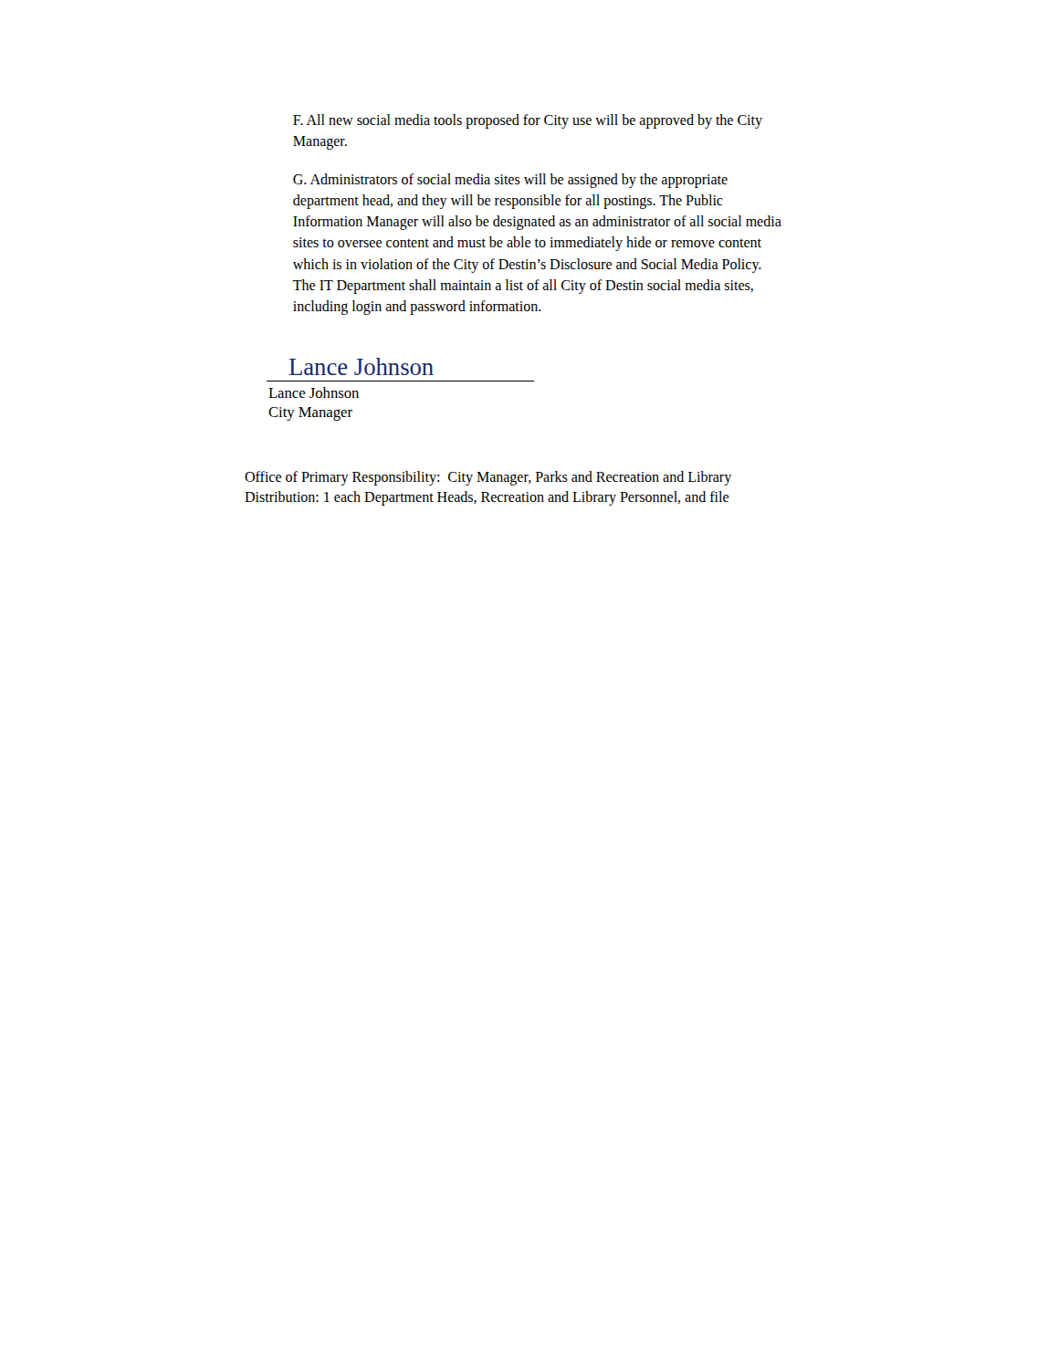F. All new social media tools proposed for City use will be approved by the City Manager.
G. Administrators of social media sites will be assigned by the appropriate department head, and they will be responsible for all postings. The Public Information Manager will also be designated as an administrator of all social media sites to oversee content and must be able to immediately hide or remove content which is in violation of the City of Destin’s Disclosure and Social Media Policy. The IT Department shall maintain a list of all City of Destin social media sites, including login and password information.
Lance Johnson
Lance Johnson
City Manager
Office of Primary Responsibility: City Manager, Parks and Recreation and Library
Distribution: 1 each Department Heads, Recreation and Library Personnel, and file